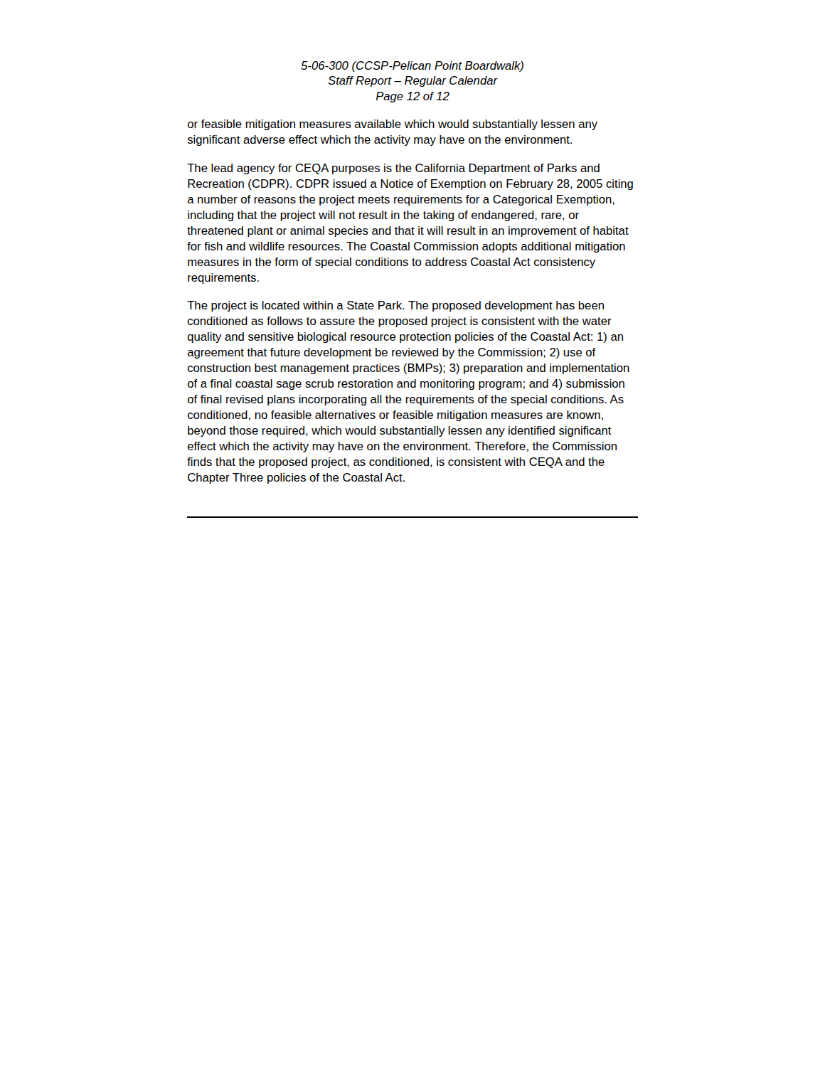5-06-300 (CCSP-Pelican Point Boardwalk) Staff Report – Regular Calendar Page 12 of 12
or feasible mitigation measures available which would substantially lessen any significant adverse effect which the activity may have on the environment.
The lead agency for CEQA purposes is the California Department of Parks and Recreation (CDPR). CDPR issued a Notice of Exemption on February 28, 2005 citing a number of reasons the project meets requirements for a Categorical Exemption, including that the project will not result in the taking of endangered, rare, or threatened plant or animal species and that it will result in an improvement of habitat for fish and wildlife resources. The Coastal Commission adopts additional mitigation measures in the form of special conditions to address Coastal Act consistency requirements.
The project is located within a State Park. The proposed development has been conditioned as follows to assure the proposed project is consistent with the water quality and sensitive biological resource protection policies of the Coastal Act: 1) an agreement that future development be reviewed by the Commission; 2) use of construction best management practices (BMPs); 3) preparation and implementation of a final coastal sage scrub restoration and monitoring program; and 4) submission of final revised plans incorporating all the requirements of the special conditions. As conditioned, no feasible alternatives or feasible mitigation measures are known, beyond those required, which would substantially lessen any identified significant effect which the activity may have on the environment. Therefore, the Commission finds that the proposed project, as conditioned, is consistent with CEQA and the Chapter Three policies of the Coastal Act.